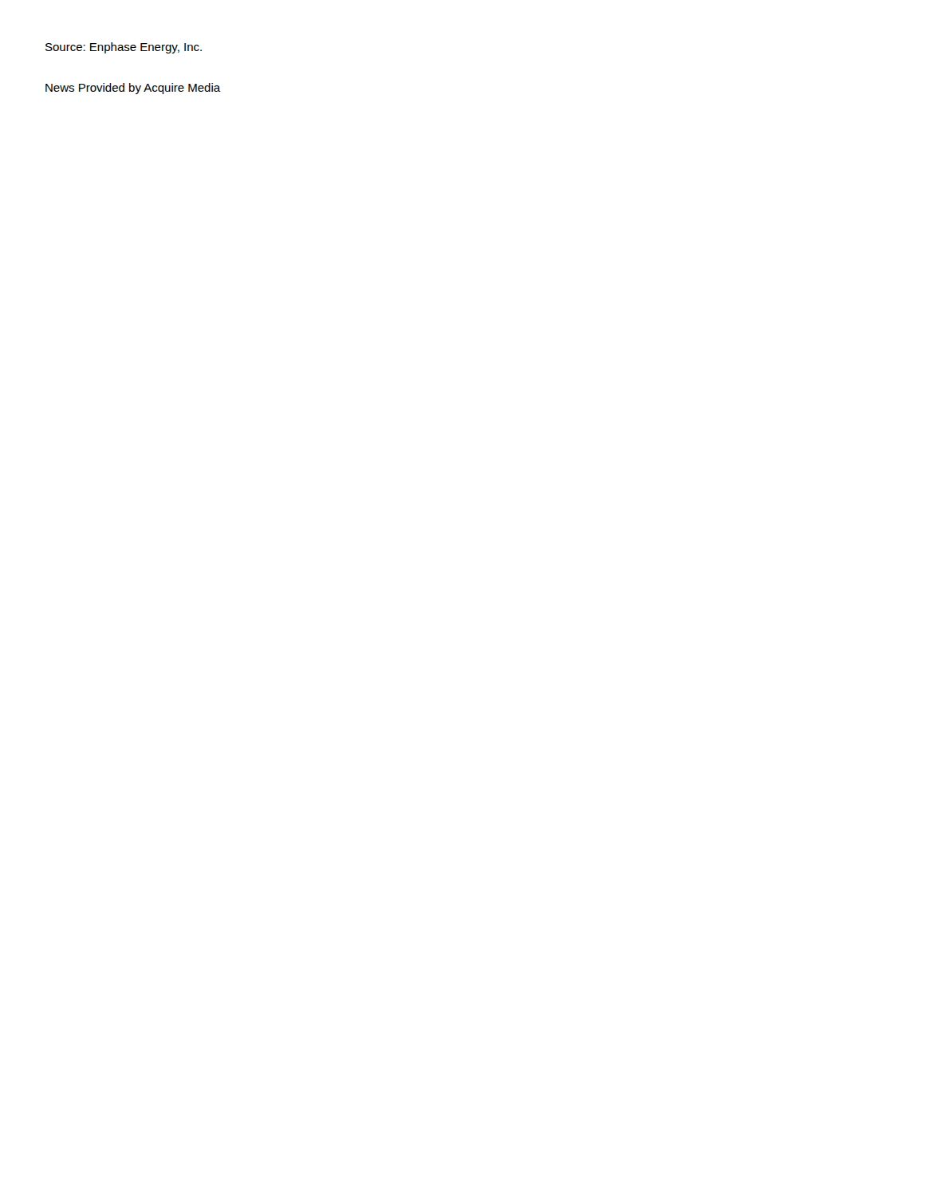Source: Enphase Energy, Inc.
News Provided by Acquire Media